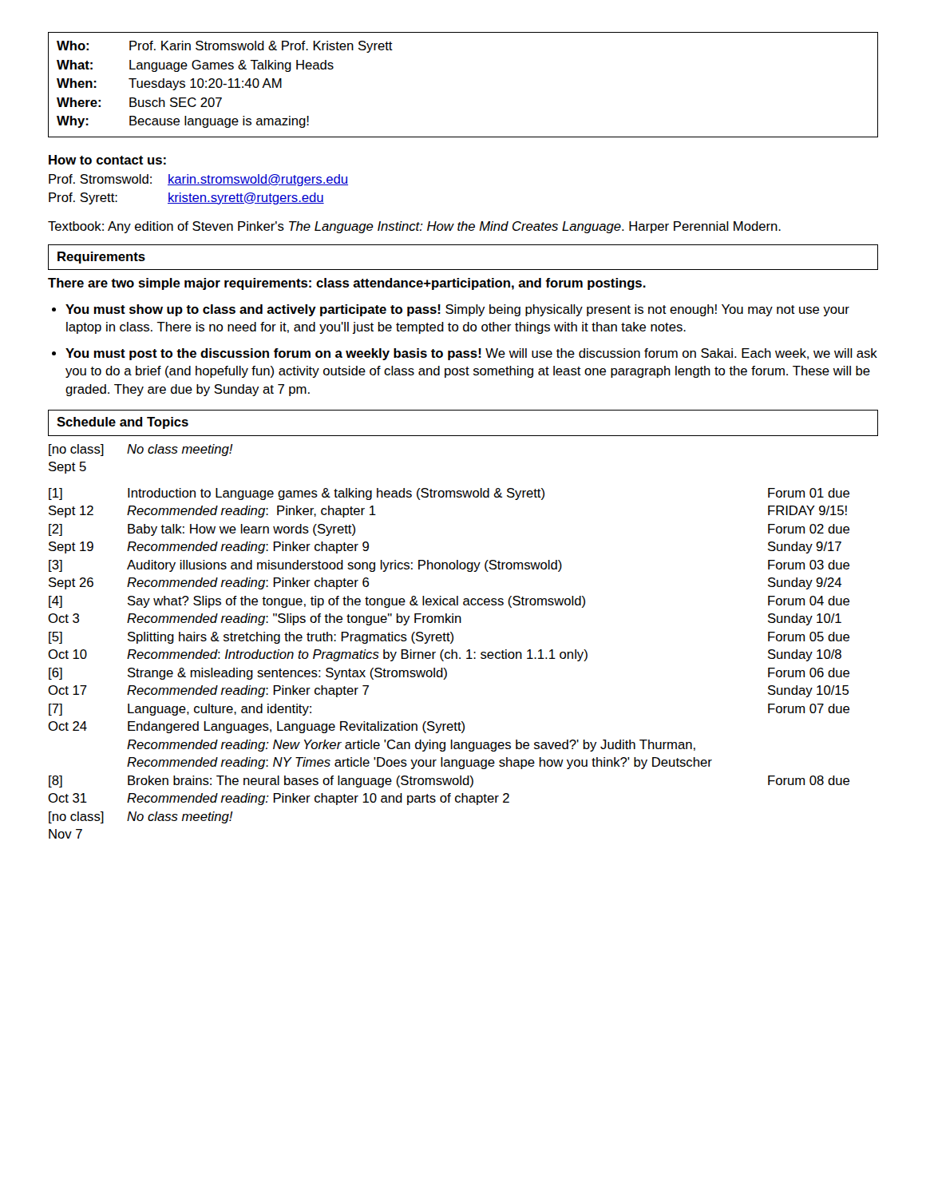| Who: | Prof. Karin Stromswold & Prof. Kristen Syrett |
| What: | Language Games & Talking Heads |
| When: | Tuesdays 10:20-11:40 AM |
| Where: | Busch SEC 207 |
| Why: | Because language is amazing! |
How to contact us:
Prof. Stromswold: karin.stromswold@rutgers.edu Prof. Syrett: kristen.syrett@rutgers.edu
Textbook: Any edition of Steven Pinker's The Language Instinct: How the Mind Creates Language. Harper Perennial Modern.
Requirements
There are two simple major requirements: class attendance+participation, and forum postings.
You must show up to class and actively participate to pass! Simply being physically present is not enough! You may not use your laptop in class. There is no need for it, and you'll just be tempted to do other things with it than take notes.
You must post to the discussion forum on a weekly basis to pass! We will use the discussion forum on Sakai. Each week, we will ask you to do a brief (and hopefully fun) activity outside of class and post something at least one paragraph length to the forum. These will be graded. They are due by Sunday at 7 pm.
Schedule and Topics
| [no class] Sept 5 | No class meeting! | |
| [1] Sept 12 | Introduction to Language games & talking heads (Stromswold & Syrett) Recommended reading : Pinker, chapter 1 | Forum 01 due FRIDAY 9/15! |
| [2] Sept 19 | Baby talk: How we learn words (Syrett) Recommended reading : Pinker chapter 9 | Forum 02 due Sunday 9/17 |
| [3] Sept 26 | Auditory illusions and misunderstood song lyrics: Phonology (Stromswold) Recommended reading : Pinker chapter 6 | Forum 03 due Sunday 9/24 |
| [4] Oct 3 | Say what? Slips of the tongue, tip of the tongue & lexical access (Stromswold) Recommended reading : "Slips of the tongue" by Fromkin | Forum 04 due Sunday 10/1 |
| [5] Oct 10 | Splitting hairs & stretching the truth: Pragmatics (Syrett) Recommended : Introduction to Pragmatics by Birner (ch. 1: section 1.1.1 only) | Forum 05 due Sunday 10/8 |
| [6] Oct 17 | Strange & misleading sentences: Syntax (Stromswold) Recommended reading : Pinker chapter 7 | Forum 06 due Sunday 10/15 |
| [7] Oct 24 | Language, culture, and identity: Endangered Languages, Language Revitalization (Syrett) Recommended reading: New Yorker article 'Can dying languages be saved?' by Judith Thurman, Recommended reading : NY Times article 'Does your language shape how you think?' by Deutscher | Forum 07 due |
| [8] Oct 31 | Broken brains: The neural bases of language (Stromswold) Recommended reading: Pinker chapter 10 and parts of chapter 2 | Forum 08 due |
| [no class] Nov 7 | No class meeting! | |